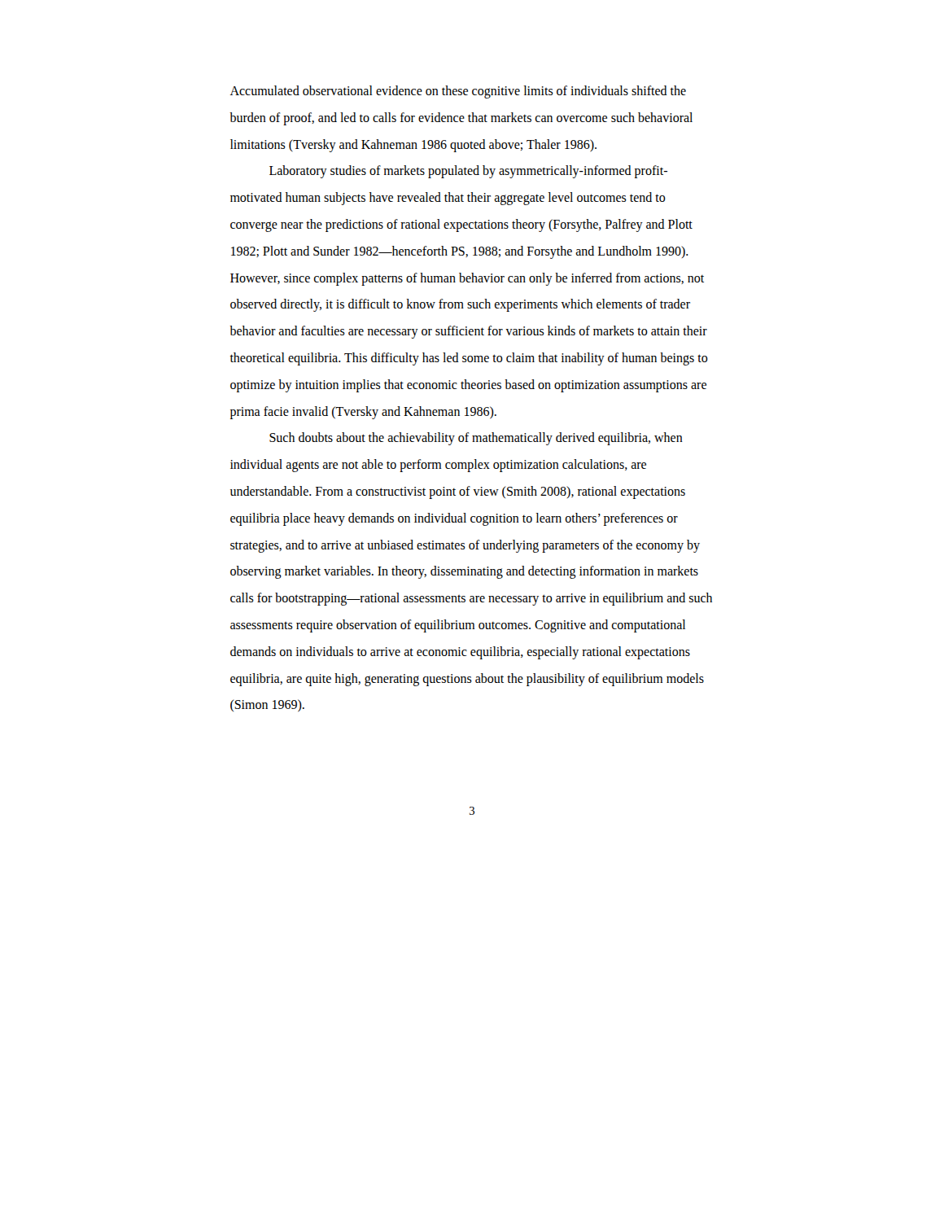Accumulated observational evidence on these cognitive limits of individuals shifted the burden of proof, and led to calls for evidence that markets can overcome such behavioral limitations (Tversky and Kahneman 1986 quoted above; Thaler 1986).
Laboratory studies of markets populated by asymmetrically-informed profit-motivated human subjects have revealed that their aggregate level outcomes tend to converge near the predictions of rational expectations theory (Forsythe, Palfrey and Plott 1982; Plott and Sunder 1982—henceforth PS, 1988; and Forsythe and Lundholm 1990). However, since complex patterns of human behavior can only be inferred from actions, not observed directly, it is difficult to know from such experiments which elements of trader behavior and faculties are necessary or sufficient for various kinds of markets to attain their theoretical equilibria. This difficulty has led some to claim that inability of human beings to optimize by intuition implies that economic theories based on optimization assumptions are prima facie invalid (Tversky and Kahneman 1986).
Such doubts about the achievability of mathematically derived equilibria, when individual agents are not able to perform complex optimization calculations, are understandable. From a constructivist point of view (Smith 2008), rational expectations equilibria place heavy demands on individual cognition to learn others’ preferences or strategies, and to arrive at unbiased estimates of underlying parameters of the economy by observing market variables. In theory, disseminating and detecting information in markets calls for bootstrapping—rational assessments are necessary to arrive in equilibrium and such assessments require observation of equilibrium outcomes. Cognitive and computational demands on individuals to arrive at economic equilibria, especially rational expectations equilibria, are quite high, generating questions about the plausibility of equilibrium models (Simon 1969).
3